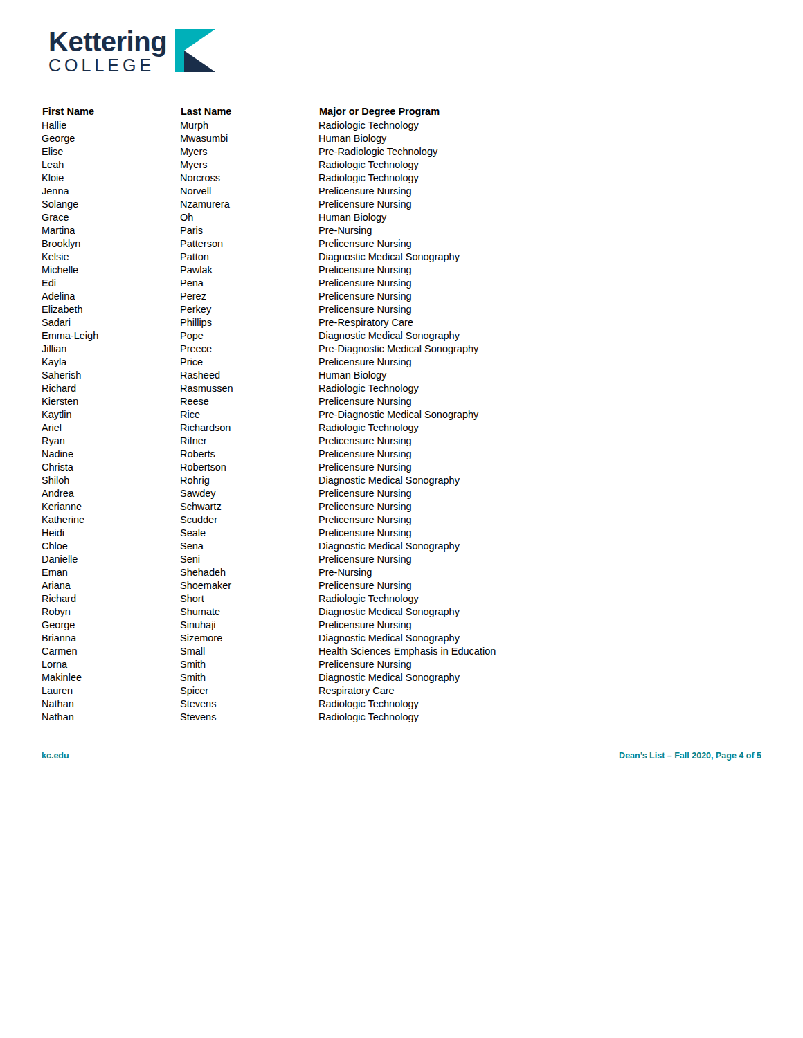Kettering
COLLEGE
| First Name | Last Name | Major or Degree Program |
| --- | --- | --- |
| Hallie | Murph | Radiologic Technology |
| George | Mwasumbi | Human Biology |
| Elise | Myers | Pre-Radiologic Technology |
| Leah | Myers | Radiologic Technology |
| Kloie | Norcross | Radiologic Technology |
| Jenna | Norvell | Prelicensure Nursing |
| Solange | Nzamurera | Prelicensure Nursing |
| Grace | Oh | Human Biology |
| Martina | Paris | Pre-Nursing |
| Brooklyn | Patterson | Prelicensure Nursing |
| Kelsie | Patton | Diagnostic Medical Sonography |
| Michelle | Pawlak | Prelicensure Nursing |
| Edi | Pena | Prelicensure Nursing |
| Adelina | Perez | Prelicensure Nursing |
| Elizabeth | Perkey | Prelicensure Nursing |
| Sadari | Phillips | Pre-Respiratory Care |
| Emma-Leigh | Pope | Diagnostic Medical Sonography |
| Jillian | Preece | Pre-Diagnostic Medical Sonography |
| Kayla | Price | Prelicensure Nursing |
| Saherish | Rasheed | Human Biology |
| Richard | Rasmussen | Radiologic Technology |
| Kiersten | Reese | Prelicensure Nursing |
| Kaytlin | Rice | Pre-Diagnostic Medical Sonography |
| Ariel | Richardson | Radiologic Technology |
| Ryan | Rifner | Prelicensure Nursing |
| Nadine | Roberts | Prelicensure Nursing |
| Christa | Robertson | Prelicensure Nursing |
| Shiloh | Rohrig | Diagnostic Medical Sonography |
| Andrea | Sawdey | Prelicensure Nursing |
| Kerianne | Schwartz | Prelicensure Nursing |
| Katherine | Scudder | Prelicensure Nursing |
| Heidi | Seale | Prelicensure Nursing |
| Chloe | Sena | Diagnostic Medical Sonography |
| Danielle | Seni | Prelicensure Nursing |
| Eman | Shehadeh | Pre-Nursing |
| Ariana | Shoemaker | Prelicensure Nursing |
| Richard | Short | Radiologic Technology |
| Robyn | Shumate | Diagnostic Medical Sonography |
| George | Sinuhaji | Prelicensure Nursing |
| Brianna | Sizemore | Diagnostic Medical Sonography |
| Carmen | Small | Health Sciences Emphasis in Education |
| Lorna | Smith | Prelicensure Nursing |
| Makinlee | Smith | Diagnostic Medical Sonography |
| Lauren | Spicer | Respiratory Care |
| Nathan | Stevens | Radiologic Technology |
| Nathan | Stevens | Radiologic Technology |
kc.edu
Dean’s List – Fall 2020, Page 4 of 5